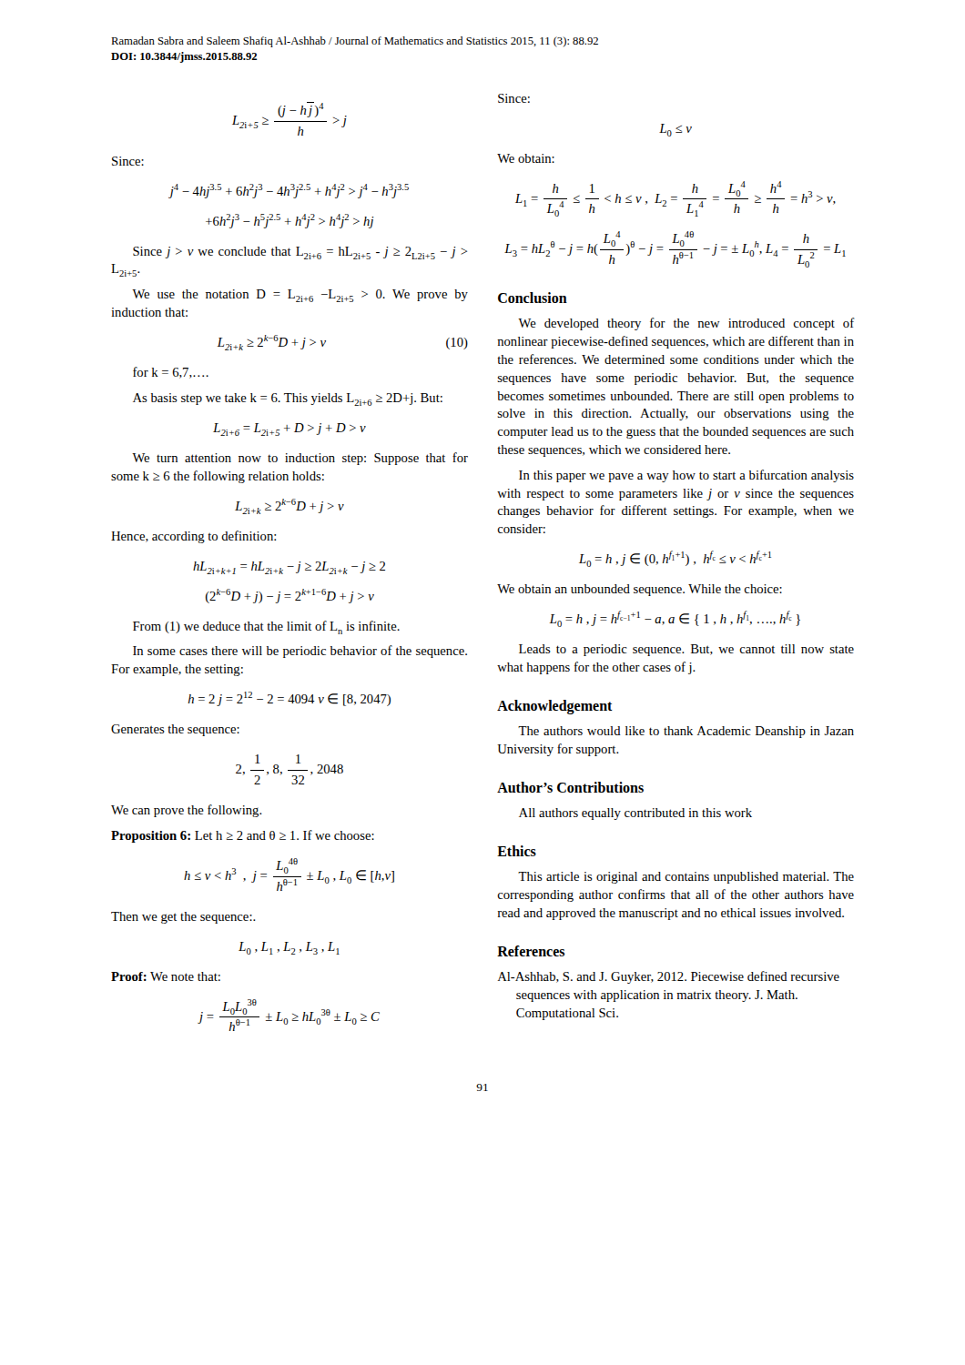Ramadan Sabra and Saleem Shafiq Al-Ashhab / Journal of Mathematics and Statistics 2015, 11 (3): 88.92
DOI: 10.3844/jmss.2015.88.92
L2i+5 ≥ (j − hj)4 h > j
Since:
j4 − 4hj3.5 + 6h2j3 − 4h3j2.5 + h4j2 > j4 − h3j3.5
+6h2j3 − h5j2.5 + h4j2 > h4j2 > hj
Since j > v we conclude that L2i+6 = hL2i+5 - j ≥ 2L2i+5 − j > L2i+5.
We use the notation D = L2i+6 −L2i+5 > 0. We prove by induction that:
L2i+k ≥ 2k−6D + j > v
(10)
for k = 6,7,….
As basis step we take k = 6. This yields L2i+6 ≥ 2D+j. But:
L2i+6 = L2i+5 + D > j + D > v
We turn attention now to induction step: Suppose that for some k ≥ 6 the following relation holds:
L2i+k ≥ 2k−6D + j > v
Hence, according to definition:
hL2i+k+1 = hL2i+k − j ≥ 2L2i+k − j ≥ 2
(2k−6D + j) − j = 2k+1−6D + j > v
From (1) we deduce that the limit of Ln is infinite.
In some cases there will be periodic behavior of the sequence. For example, the setting:
h = 2 j = 212 − 2 = 4094 v ∈ [8, 2047)
Generates the sequence:
2, 12, 8, 132, 2048
We can prove the following.
Proposition 6: Let h ≥ 2 and θ ≥ 1. If we choose:
h ≤ v < h3 , j = L04θ hθ−1 ± L0 , L0 ∈ [h,v]
Then we get the sequence:.
L0 , L1 , L2 , L3 , L1
Proof: We note that:
j = L0L03θ hθ−1 ± L0 ≥ hL03θ ± L0 ≥ C
Since:
L0 ≤ v
We obtain:
L1 = hL04 ≤ 1 h < h ≤ v , L2 = hL14 = L04 h ≥ h4 h = h3 > v,
L3 = hL2θ − j = h(L04 h)θ − j = L04θ hθ−1 − j = ± L0h, L4 = hL02 = L1
Conclusion
We developed theory for the new introduced concept of nonlinear piecewise-defined sequences, which are different than in the references. We determined some conditions under which the sequences have some periodic behavior. But, the sequence becomes sometimes unbounded. There are still open problems to solve in this direction. Actually, our observations using the computer lead us to the guess that the bounded sequences are such these sequences, which we considered here.
In this paper we pave a way how to start a bifurcation analysis with respect to some parameters like j or v since the sequences changes behavior for different settings. For example, when we consider:
L0 = h , j ∈ (0, hf1+1) , hfc ≤ v < hfc+1
We obtain an unbounded sequence. While the choice:
L0 = h , j = hfc−1+1 − a, a ∈ { 1 , h , hf1, …., hfc }
Leads to a periodic sequence. But, we cannot till now state what happens for the other cases of j.
Acknowledgement
The authors would like to thank Academic Deanship in Jazan University for support.
Author’s Contributions
All authors equally contributed in this work
Ethics
This article is original and contains unpublished material. The corresponding author confirms that all of the other authors have read and approved the manuscript and no ethical issues involved.
References
Al-Ashhab, S. and J. Guyker, 2012. Piecewise defined recursive sequences with application in matrix theory. J. Math. Computational Sci.
91